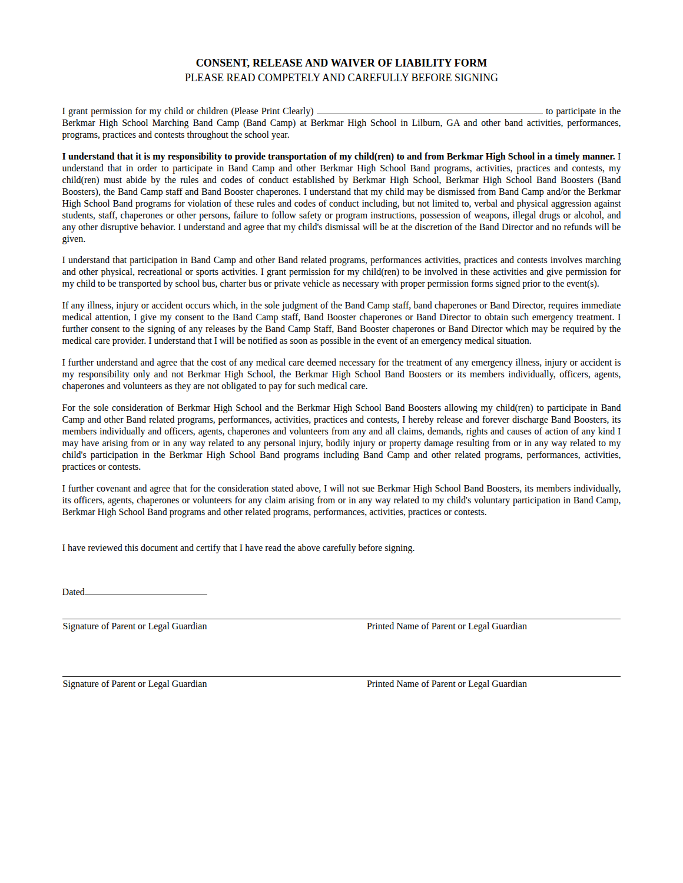CONSENT, RELEASE AND WAIVER OF LIABILITY FORM
PLEASE READ COMPETELY AND CAREFULLY BEFORE SIGNING
I grant permission for my child or children (Please Print Clearly) to participate in the Berkmar High School Marching Band Camp (Band Camp) at Berkmar High School in Lilburn, GA and other band activities, performances, programs, practices and contests throughout the school year.
I understand that it is my responsibility to provide transportation of my child(ren) to and from Berkmar High School in a timely manner. I understand that in order to participate in Band Camp and other Berkmar High School Band programs, activities, practices and contests, my child(ren) must abide by the rules and codes of conduct established by Berkmar High School, Berkmar High School Band Boosters (Band Boosters), the Band Camp staff and Band Booster chaperones. I understand that my child may be dismissed from Band Camp and/or the Berkmar High School Band programs for violation of these rules and codes of conduct including, but not limited to, verbal and physical aggression against students, staff, chaperones or other persons, failure to follow safety or program instructions, possession of weapons, illegal drugs or alcohol, and any other disruptive behavior. I understand and agree that my child's dismissal will be at the discretion of the Band Director and no refunds will be given.
I understand that participation in Band Camp and other Band related programs, performances activities, practices and contests involves marching and other physical, recreational or sports activities. I grant permission for my child(ren) to be involved in these activities and give permission for my child to be transported by school bus, charter bus or private vehicle as necessary with proper permission forms signed prior to the event(s).
If any illness, injury or accident occurs which, in the sole judgment of the Band Camp staff, band chaperones or Band Director, requires immediate medical attention, I give my consent to the Band Camp staff, Band Booster chaperones or Band Director to obtain such emergency treatment. I further consent to the signing of any releases by the Band Camp Staff, Band Booster chaperones or Band Director which may be required by the medical care provider. I understand that I will be notified as soon as possible in the event of an emergency medical situation.
I further understand and agree that the cost of any medical care deemed necessary for the treatment of any emergency illness, injury or accident is my responsibility only and not Berkmar High School, the Berkmar High School Band Boosters or its members individually, officers, agents, chaperones and volunteers as they are not obligated to pay for such medical care.
For the sole consideration of Berkmar High School and the Berkmar High School Band Boosters allowing my child(ren) to participate in Band Camp and other Band related programs, performances, activities, practices and contests, I hereby release and forever discharge Band Boosters, its members individually and officers, agents, chaperones and volunteers from any and all claims, demands, rights and causes of action of any kind I may have arising from or in any way related to any personal injury, bodily injury or property damage resulting from or in any way related to my child's participation in the Berkmar High School Band programs including Band Camp and other related programs, performances, activities, practices or contests.
I further covenant and agree that for the consideration stated above, I will not sue Berkmar High School Band Boosters, its members individually, its officers, agents, chaperones or volunteers for any claim arising from or in any way related to my child's voluntary participation in Band Camp, Berkmar High School Band programs and other related programs, performances, activities, practices or contests.
I have reviewed this document and certify that I have read the above carefully before signing.
Dated
| Signature of Parent or Legal Guardian | Printed Name of Parent or Legal Guardian |
| Signature of Parent or Legal Guardian | Printed Name of Parent or Legal Guardian |